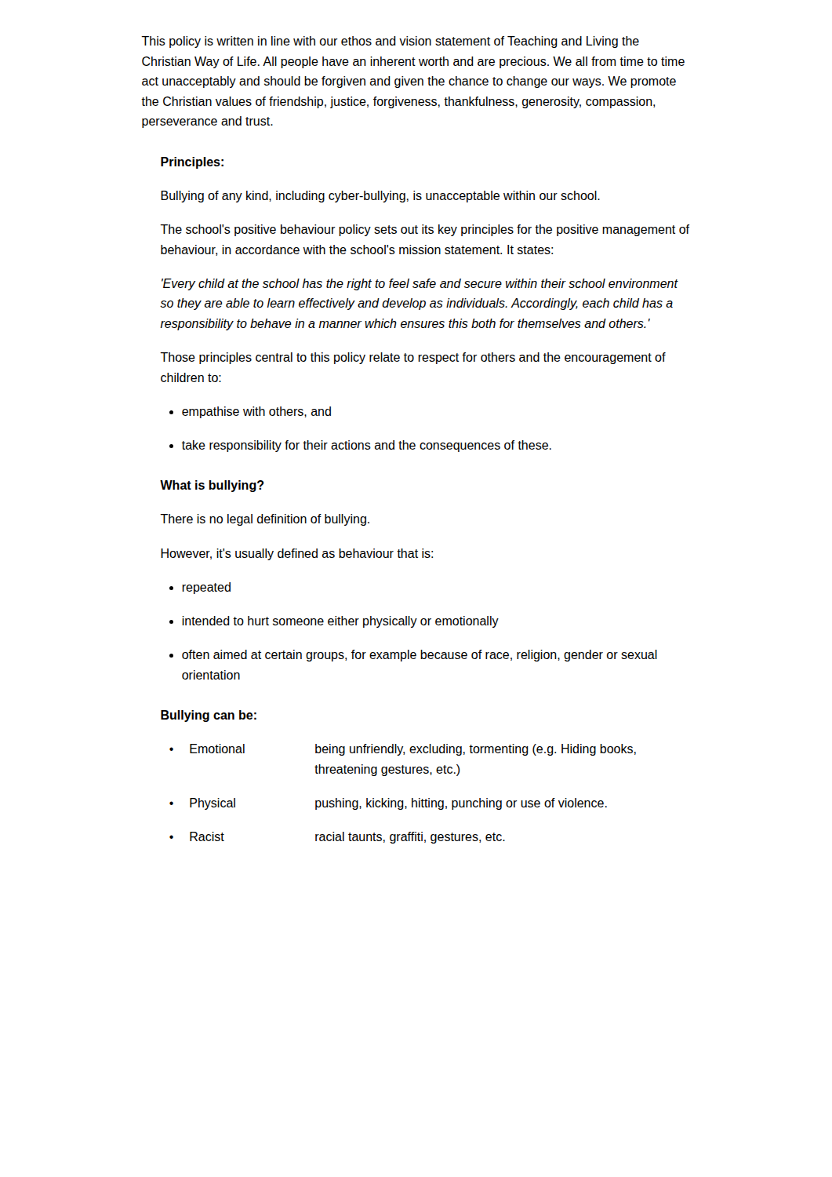This policy is written in line with our ethos and vision statement of Teaching and Living the Christian Way of Life. All people have an inherent worth and are precious. We all from time to time act unacceptably and should be forgiven and given the chance to change our ways. We promote the Christian values of friendship, justice, forgiveness, thankfulness, generosity, compassion, perseverance and trust.
Principles:
Bullying of any kind, including cyber-bullying, is unacceptable within our school.
The school's positive behaviour policy sets out its key principles for the positive management of behaviour, in accordance with the school's mission statement. It states:
'Every child at the school has the right to feel safe and secure within their school environment so they are able to learn effectively and develop as individuals. Accordingly, each child has a responsibility to behave in a manner which ensures this both for themselves and others.'
Those principles central to this policy relate to respect for others and the encouragement of children to:
empathise with others, and
take responsibility for their actions and the consequences of these.
What is bullying?
There is no legal definition of bullying.
However, it's usually defined as behaviour that is:
repeated
intended to hurt someone either physically or emotionally
often aimed at certain groups, for example because of race, religion, gender or sexual orientation
Bullying can be:
| • | Emotional | being unfriendly, excluding, tormenting (e.g. Hiding books, threatening gestures, etc.) |
| • | Physical | pushing, kicking, hitting, punching or use of violence. |
| • | Racist | racial taunts, graffiti, gestures, etc. |